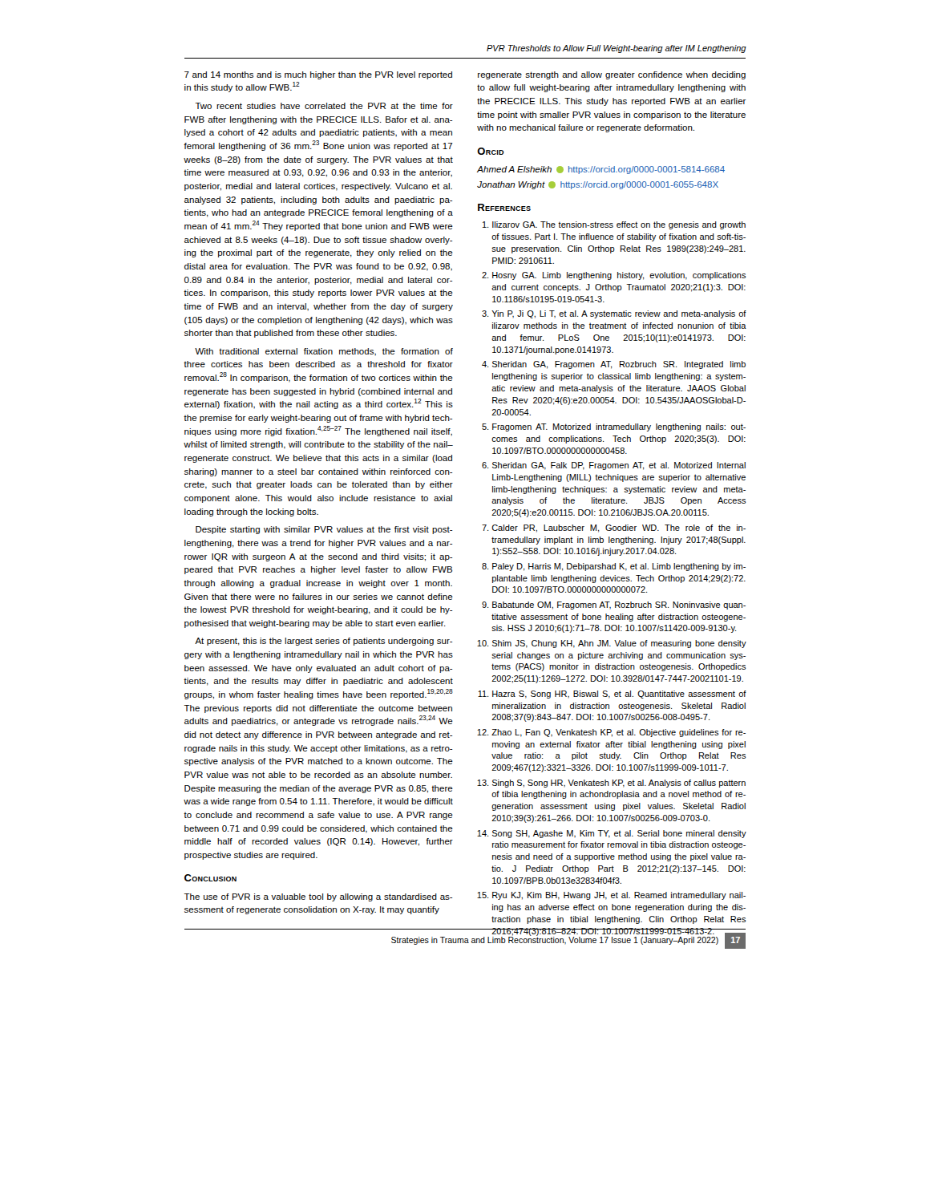PVR Thresholds to Allow Full Weight-bearing after IM Lengthening
7 and 14 months and is much higher than the PVR level reported in this study to allow FWB.12
Two recent studies have correlated the PVR at the time for FWB after lengthening with the PRECICE ILLS. Bafor et al. analysed a cohort of 42 adults and paediatric patients, with a mean femoral lengthening of 36 mm.23 Bone union was reported at 17 weeks (8–28) from the date of surgery. The PVR values at that time were measured at 0.93, 0.92, 0.96 and 0.93 in the anterior, posterior, medial and lateral cortices, respectively. Vulcano et al. analysed 32 patients, including both adults and paediatric patients, who had an antegrade PRECICE femoral lengthening of a mean of 41 mm.24 They reported that bone union and FWB were achieved at 8.5 weeks (4–18). Due to soft tissue shadow overlying the proximal part of the regenerate, they only relied on the distal area for evaluation. The PVR was found to be 0.92, 0.98, 0.89 and 0.84 in the anterior, posterior, medial and lateral cortices. In comparison, this study reports lower PVR values at the time of FWB and an interval, whether from the day of surgery (105 days) or the completion of lengthening (42 days), which was shorter than that published from these other studies.
With traditional external fixation methods, the formation of three cortices has been described as a threshold for fixator removal.28 In comparison, the formation of two cortices within the regenerate has been suggested in hybrid (combined internal and external) fixation, with the nail acting as a third cortex.12 This is the premise for early weight-bearing out of frame with hybrid techniques using more rigid fixation.4,25–27 The lengthened nail itself, whilst of limited strength, will contribute to the stability of the nail–regenerate construct. We believe that this acts in a similar (load sharing) manner to a steel bar contained within reinforced concrete, such that greater loads can be tolerated than by either component alone. This would also include resistance to axial loading through the locking bolts.
Despite starting with similar PVR values at the first visit post-lengthening, there was a trend for higher PVR values and a narrower IQR with surgeon A at the second and third visits; it appeared that PVR reaches a higher level faster to allow FWB through allowing a gradual increase in weight over 1 month. Given that there were no failures in our series we cannot define the lowest PVR threshold for weight-bearing, and it could be hypothesised that weight-bearing may be able to start even earlier.
At present, this is the largest series of patients undergoing surgery with a lengthening intramedullary nail in which the PVR has been assessed. We have only evaluated an adult cohort of patients, and the results may differ in paediatric and adolescent groups, in whom faster healing times have been reported.19,20,28 The previous reports did not differentiate the outcome between adults and paediatrics, or antegrade vs retrograde nails.23,24 We did not detect any difference in PVR between antegrade and retrograde nails in this study. We accept other limitations, as a retrospective analysis of the PVR matched to a known outcome. The PVR value was not able to be recorded as an absolute number. Despite measuring the median of the average PVR as 0.85, there was a wide range from 0.54 to 1.11. Therefore, it would be difficult to conclude and recommend a safe value to use. A PVR range between 0.71 and 0.99 could be considered, which contained the middle half of recorded values (IQR 0.14). However, further prospective studies are required.
Conclusion
The use of PVR is a valuable tool by allowing a standardised assessment of regenerate consolidation on X-ray. It may quantify
regenerate strength and allow greater confidence when deciding to allow full weight-bearing after intramedullary lengthening with the PRECICE ILLS. This study has reported FWB at an earlier time point with smaller PVR values in comparison to the literature with no mechanical failure or regenerate deformation.
Orcid
Ahmed A Elsheikh https://orcid.org/0000-0001-5814-6684
Jonathan Wright https://orcid.org/0000-0001-6055-648X
References
Ilizarov GA. The tension-stress effect on the genesis and growth of tissues. Part I. The influence of stability of fixation and soft-tissue preservation. Clin Orthop Relat Res 1989(238):249–281. PMID: 2910611.
Hosny GA. Limb lengthening history, evolution, complications and current concepts. J Orthop Traumatol 2020;21(1):3. DOI: 10.1186/s10195-019-0541-3.
Yin P, Ji Q, Li T, et al. A systematic review and meta-analysis of ilizarov methods in the treatment of infected nonunion of tibia and femur. PLoS One 2015;10(11):e0141973. DOI: 10.1371/journal.pone.0141973.
Sheridan GA, Fragomen AT, Rozbruch SR. Integrated limb lengthening is superior to classical limb lengthening: a systematic review and meta-analysis of the literature. JAAOS Global Res Rev 2020;4(6):e20.00054. DOI: 10.5435/JAAOSGlobal-D-20-00054.
Fragomen AT. Motorized intramedullary lengthening nails: outcomes and complications. Tech Orthop 2020;35(3). DOI: 10.1097/BTO.0000000000000458.
Sheridan GA, Falk DP, Fragomen AT, et al. Motorized Internal Limb-Lengthening (MILL) techniques are superior to alternative limb-lengthening techniques: a systematic review and meta-analysis of the literature. JBJS Open Access 2020;5(4):e20.00115. DOI: 10.2106/JBJS.OA.20.00115.
Calder PR, Laubscher M, Goodier WD. The role of the intramedullary implant in limb lengthening. Injury 2017;48(Suppl. 1):S52–S58. DOI: 10.1016/j.injury.2017.04.028.
Paley D, Harris M, Debiparshad K, et al. Limb lengthening by implantable limb lengthening devices. Tech Orthop 2014;29(2):72. DOI: 10.1097/BTO.0000000000000072.
Babatunde OM, Fragomen AT, Rozbruch SR. Noninvasive quantitative assessment of bone healing after distraction osteogenesis. HSS J 2010;6(1):71–78. DOI: 10.1007/s11420-009-9130-y.
Shim JS, Chung KH, Ahn JM. Value of measuring bone density serial changes on a picture archiving and communication systems (PACS) monitor in distraction osteogenesis. Orthopedics 2002;25(11):1269–1272. DOI: 10.3928/0147-7447-20021101-19.
Hazra S, Song HR, Biswal S, et al. Quantitative assessment of mineralization in distraction osteogenesis. Skeletal Radiol 2008;37(9):843–847. DOI: 10.1007/s00256-008-0495-7.
Zhao L, Fan Q, Venkatesh KP, et al. Objective guidelines for removing an external fixator after tibial lengthening using pixel value ratio: a pilot study. Clin Orthop Relat Res 2009;467(12):3321–3326. DOI: 10.1007/s11999-009-1011-7.
Singh S, Song HR, Venkatesh KP, et al. Analysis of callus pattern of tibia lengthening in achondroplasia and a novel method of regeneration assessment using pixel values. Skeletal Radiol 2010;39(3):261–266. DOI: 10.1007/s00256-009-0703-0.
Song SH, Agashe M, Kim TY, et al. Serial bone mineral density ratio measurement for fixator removal in tibia distraction osteogenesis and need of a supportive method using the pixel value ratio. J Pediatr Orthop Part B 2012;21(2):137–145. DOI: 10.1097/BPB.0b013e32834f04f3.
Ryu KJ, Kim BH, Hwang JH, et al. Reamed intramedullary nailing has an adverse effect on bone regeneration during the distraction phase in tibial lengthening. Clin Orthop Relat Res 2016;474(3):816–824. DOI: 10.1007/s11999-015-4613-2.
Strategies in Trauma and Limb Reconstruction, Volume 17 Issue 1 (January–April 2022)
17